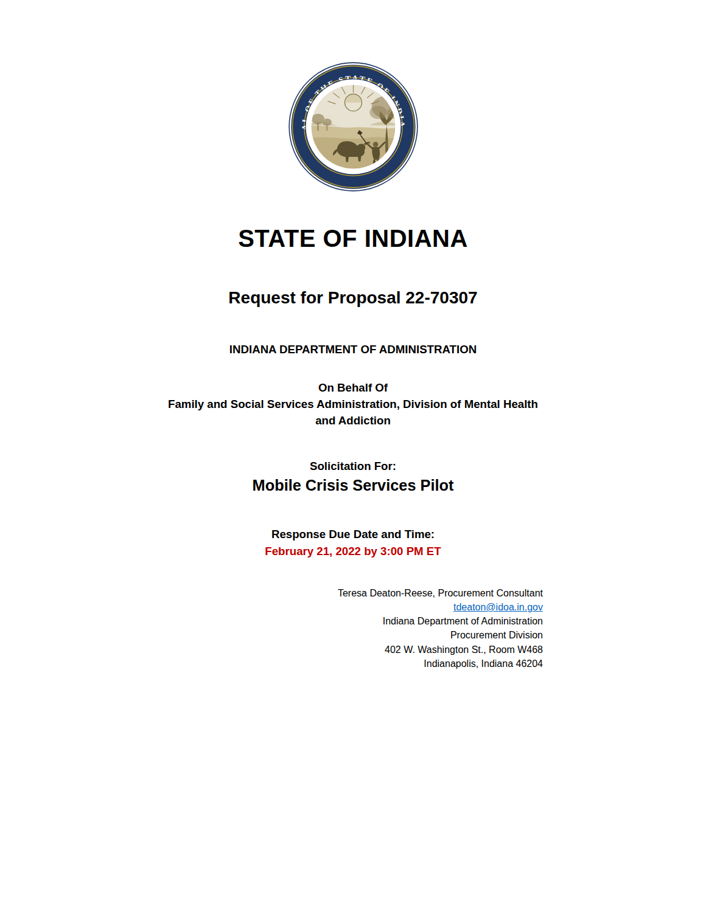SEAL OF THE STATE OF INDIANA 1816
STATE OF INDIANA
Request for Proposal 22-70307
INDIANA DEPARTMENT OF ADMINISTRATION
On Behalf Of
Family and Social Services Administration, Division of Mental Health and Addiction
Solicitation For:
Mobile Crisis Services Pilot
Response Due Date and Time:
February 21, 2022 by 3:00 PM ET
Teresa Deaton-Reese, Procurement Consultant
tdeaton@idoa.in.gov
Indiana Department of Administration
Procurement Division
402 W. Washington St., Room W468
Indianapolis, Indiana 46204